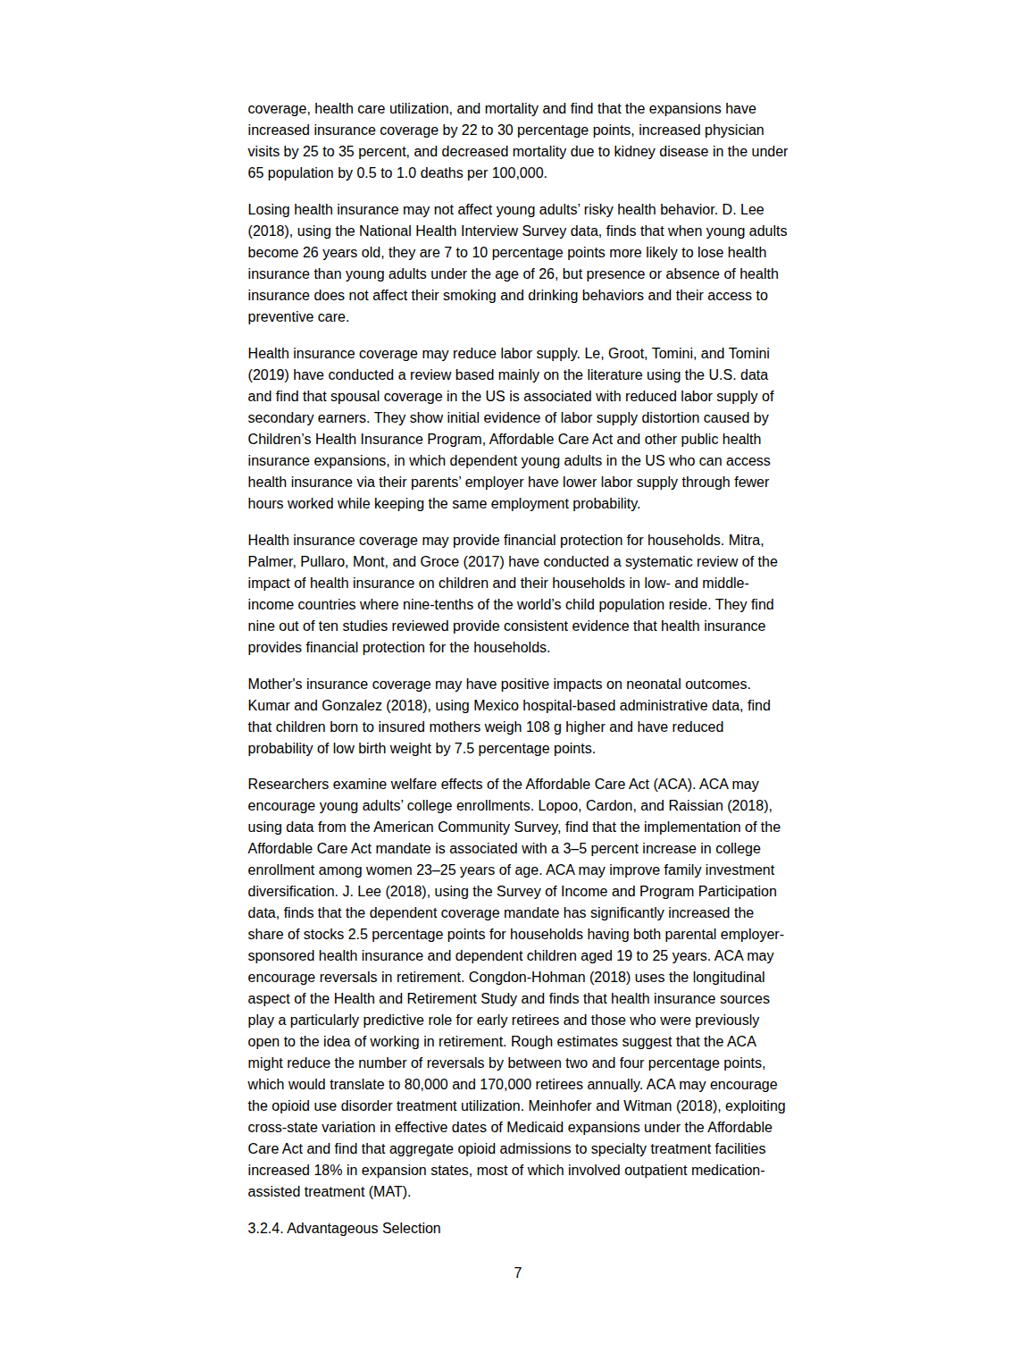coverage, health care utilization, and mortality and find that the expansions have increased insurance coverage by 22 to 30 percentage points, increased physician visits by 25 to 35 percent, and decreased mortality due to kidney disease in the under 65 population by 0.5 to 1.0 deaths per 100,000.
Losing health insurance may not affect young adults’ risky health behavior. D. Lee (2018), using the National Health Interview Survey data, finds that when young adults become 26 years old, they are 7 to 10 percentage points more likely to lose health insurance than young adults under the age of 26, but presence or absence of health insurance does not affect their smoking and drinking behaviors and their access to preventive care.
Health insurance coverage may reduce labor supply. Le, Groot, Tomini, and Tomini (2019) have conducted a review based mainly on the literature using the U.S. data and find that spousal coverage in the US is associated with reduced labor supply of secondary earners. They show initial evidence of labor supply distortion caused by Children’s Health Insurance Program, Affordable Care Act and other public health insurance expansions, in which dependent young adults in the US who can access health insurance via their parents’ employer have lower labor supply through fewer hours worked while keeping the same employment probability.
Health insurance coverage may provide financial protection for households. Mitra, Palmer, Pullaro, Mont, and Groce (2017) have conducted a systematic review of the impact of health insurance on children and their households in low- and middle-income countries where nine-tenths of the world’s child population reside. They find nine out of ten studies reviewed provide consistent evidence that health insurance provides financial protection for the households.
Mother's insurance coverage may have positive impacts on neonatal outcomes. Kumar and Gonzalez (2018), using Mexico hospital‐based administrative data, find that children born to insured mothers weigh 108 g higher and have reduced probability of low birth weight by 7.5 percentage points.
Researchers examine welfare effects of the Affordable Care Act (ACA). ACA may encourage young adults’ college enrollments. Lopoo, Cardon, and Raissian (2018), using data from the American Community Survey, find that the implementation of the Affordable Care Act mandate is associated with a 3–5 percent increase in college enrollment among women 23–25 years of age. ACA may improve family investment diversification. J. Lee (2018), using the Survey of Income and Program Participation data, finds that the dependent coverage mandate has significantly increased the share of stocks 2.5 percentage points for households having both parental employer-sponsored health insurance and dependent children aged 19 to 25 years. ACA may encourage reversals in retirement. Congdon-Hohman (2018) uses the longitudinal aspect of the Health and Retirement Study and finds that health insurance sources play a particularly predictive role for early retirees and those who were previously open to the idea of working in retirement. Rough estimates suggest that the ACA might reduce the number of reversals by between two and four percentage points, which would translate to 80,000 and 170,000 retirees annually. ACA may encourage the opioid use disorder treatment utilization. Meinhofer and Witman (2018), exploiting cross-state variation in effective dates of Medicaid expansions under the Affordable Care Act and find that aggregate opioid admissions to specialty treatment facilities increased 18% in expansion states, most of which involved outpatient medication-assisted treatment (MAT).
3.2.4. Advantageous Selection
7